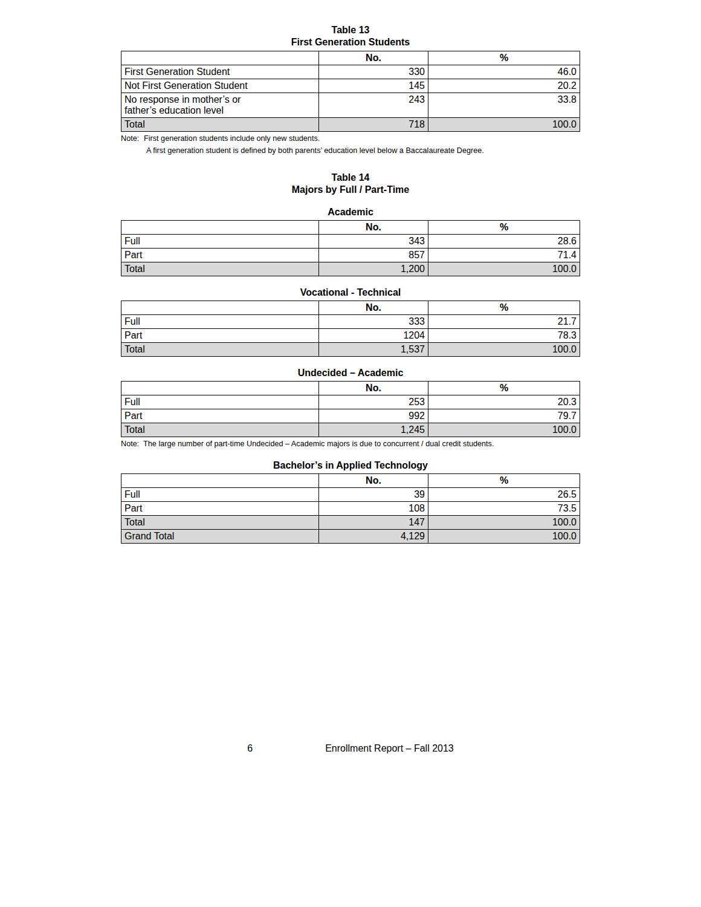Table 13
First Generation Students
| | No. | % |
| --- | --- | --- |
| First Generation Student | 330 | 46.0 |
| Not First Generation Student | 145 | 20.2 |
| No response in mother’s or father’s education level | 243 | 33.8 |
| Total | 718 | 100.0 |
Note: First generation students include only new students.
A first generation student is defined by both parents’ education level below a Baccalaureate Degree.
Table 14
Majors by Full / Part-Time
Academic
| | No. | % |
| --- | --- | --- |
| Full | 343 | 28.6 |
| Part | 857 | 71.4 |
| Total | 1,200 | 100.0 |
Vocational - Technical
| | No. | % |
| --- | --- | --- |
| Full | 333 | 21.7 |
| Part | 1204 | 78.3 |
| Total | 1,537 | 100.0 |
Undecided – Academic
| | No. | % |
| --- | --- | --- |
| Full | 253 | 20.3 |
| Part | 992 | 79.7 |
| Total | 1,245 | 100.0 |
Note: The large number of part-time Undecided – Academic majors is due to concurrent / dual credit students.
Bachelor’s in Applied Technology
| | No. | % |
| --- | --- | --- |
| Full | 39 | 26.5 |
| Part | 108 | 73.5 |
| Total | 147 | 100.0 |
| Grand Total | 4,129 | 100.0 |
6 Enrollment Report – Fall 2013